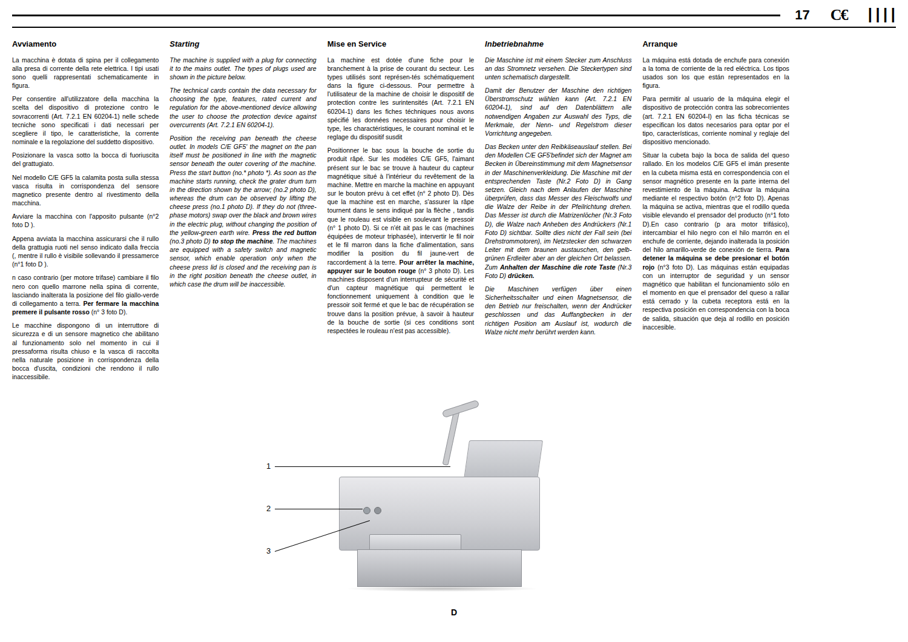17
C€
||||
Avviamento
La macchina è dotata di spina per il collegamento alla presa di corrente della rete elettrica. I tipi usati sono quelli rappresentati schematicamente in figura.
Per consentire all'utilizzatore della macchina la scelta del dispositivo di protezione contro le sovracorrenti (Art. 7.2.1 EN 60204-1) nelle schede tecniche sono specificati i dati necessari per scegliere il tipo, le caratteristiche, la corrente nominale e la regolazione del suddetto dispositivo.
Posizionare la vasca sotto la bocca di fuoriuscita del grattugiato.
Nel modello C/E GF5 la calamita posta sulla stessa vasca risulta in corrispondenza del sensore magnetico presente dentro al rivestimento della macchina.
Avviare la macchina con l'apposito pulsante (n°2 foto D ).
Appena avviata la macchina assicurarsi che il rullo della grattugia ruoti nel senso indicato dalla freccia (, mentre il rullo è visibile sollevando il pressamerce (n°1 foto D ).
n caso contrario (per motore trifase) cambiare il filo nero con quello marrone nella spina di corrente, lasciando inalterata la posizione del filo giallo-verde di collegamento a terra. Per fermare la macchina premere il pulsante rosso (n° 3 foto D).
Le macchine dispongono di un interruttore di sicurezza e di un sensore magnetico che abilitano al funzionamento solo nel momento in cui il pressaforma risulta chiuso e la vasca di raccolta nella naturale posizione in corrispondenza della bocca d'uscita, condizioni che rendono il rullo inaccessibile.
Starting
The machine is supplied with a plug for connecting it to the mains outlet. The types of plugs used are shown in the picture below.
The technical cards contain the data necessary for choosing the type, features, rated current and regulation for the above-mentioned device allowing the user to choose the protection device against overcurrents (Art. 7.2.1 EN 60204-1).
Position the receiving pan beneath the cheese outlet. In models C/E GF5' the magnet on the pan itself must be positioned in line with the magnetic sensor beneath the outer covering of the machine. Press the start button (no.* photo *). As soon as the machine starts running, check the grater drum turn in the direction shown by the arrow; (no.2 photo D), whereas the drum can be observed by lifting the cheese press (no.1 photo D). If they do not (three-phase motors) swap over the black and brown wires in the electric plug, without changing the position of the yellow-green earth wire. Press the red button (no.3 photo D) to stop the machine. The machines are equipped with a safety switch and magnetic sensor, which enable operation only when the cheese press lid is closed and the receiving pan is in the right position beneath the cheese outlet, in which case the drum will be inaccessible.
Mise en Service
La machine est dotée d'une fiche pour le branchement à la prise de courant du secteur. Les types utilisés sont représen-tés schématiquement dans la figure ci-dessous. Pour permettre à l'utilisateur de la machine de choisir le dispositif de protection contre les surintensités (Art. 7.2.1 EN 60204-1) dans les fiches téchniques nous avons spécifié les données necessaires pour choisir le type, les charactéristiques, le courant nominal et le reglage du dispositif susdit
Positionner le bac sous la bouche de sortie du produit râpé. Sur les modèles C/E GF5, l'aimant présent sur le bac se trouve à hauteur du capteur magnétique situé à l'intérieur du revêtement de la machine. Mettre en marche la machine en appuyant sur le bouton prévu à cet effet (n° 2 photo D). Dès que la machine est en marche, s'assurer la râpe tournent dans le sens indiqué par la flèche , tandis que le rouleau est visible en soulevant le pressoir (n° 1 photo D). Si ce n'ét ait pas le cas (machines équipées de moteur triphasée), intervertir le fil noir et le fil marron dans la fiche d'alimentation, sans modifier la position du fil jaune-vert de raccordement à la terre. Pour arrêter la machine, appuyer sur le bouton rouge (n° 3 photo D). Les machines disposent d'un interrupteur de sécurité et d'un capteur magnétique qui permettent le fonctionnement uniquement à condition que le pressoir soit fermé et que le bac de récupération se trouve dans la position prévue, à savoir à hauteur de la bouche de sortie (si ces conditions sont respectées le rouleau n'est pas accessible).
Inbetriebnahme
Die Maschine ist mit einem Stecker zum Anschluss an das Stromnetz versehen. Die Steckertypen sind unten schematisch dargestellt.
Damit der Benutzer der Maschine den richtigen Überstromschutz wählen kann (Art. 7.2.1 EN 60204-1), sind auf den Datenblättern alle notwendigen Angaben zur Auswahl des Typs, die Merkmale, der Nenn- und Regelstrom dieser Vorrichtung angegeben.
Das Becken unter den Reibkäseauslauf stellen. Bei den Modellen C/E GF5'befindet sich der Magnet am Becken in Übereinstimmung mit dem Magnetsensor in der Maschinenverkleidung. Die Maschine mit der entsprechenden Taste (Nr.2 Foto D) in Gang setzen. Gleich nach dem Anlaufen der Maschine überprüfen, dass das Messer des Fleischwolfs und die Walze der Reibe in der Pfeilrichtung drehen. Das Messer ist durch die Matrizenlöcher (Nr.3 Foto D), die Walze nach Anheben des Andrückers (Nr.1 Foto D) sichtbar. Sollte dies nicht der Fall sein (bei Drehstrommotoren), im Netzstecker den schwarzen Leiter mit dem braunen austauschen, den gelb-grünen Erdleiter aber an der gleichen Ort belassen. Zum Anhalten der Maschine die rote Taste (Nr.3 Foto D) drücken.
Die Maschinen verfügen über einen Sicherheitsschalter und einen Magnetsensor, die den Betrieb nur freischalten, wenn der Andrücker geschlossen und das Auffangbecken in der richtigen Position am Auslauf ist, wodurch die Walze nicht mehr berührt werden kann.
Arranque
La máquina está dotada de enchufe para conexión a la toma de corriente de la red eléctrica. Los tipos usados son los que están representados en la figura.
Para permitir al usuario de la máquina elegir el dispositivo de protección contra las sobrecorrientes (art. 7.2.1 EN 60204-I) en las ficha técnicas se especifican los datos necesarios para optar por el tipo, características, corriente nominal y reglaje del dispositivo mencionado.
Situar la cubeta bajo la boca de salida del queso rallado. En los modelos C/E GF5 el imán presente en la cubeta misma está en correspondencia con el sensor magnético presente en la parte interna del revestimiento de la máquina. Activar la máquina mediante el respectivo botón (n°2 foto D). Apenas la máquina se activa, mientras que el rodillo queda visible elevando el prensador del producto (n°1 foto D).En caso contrario (p ara motor trifásico), intercambiar el hilo negro con el hilo marrón en el enchufe de corriente, dejando inalterada la posición del hilo amarillo-verde de conexión de tierra. Para detener la máquina se debe presionar el botón rojo (n°3 foto D). Las máquinas están equipadas con un interruptor de seguridad y un sensor magnético que habilitan el funcionamiento sólo en el momento en que el prensador del queso a rallar está cerrado y la cubeta receptora está en la respectiva posición en correspondencia con la boca de salida, situación que deja al rodillo en posición inaccesible.
1
2
3
D